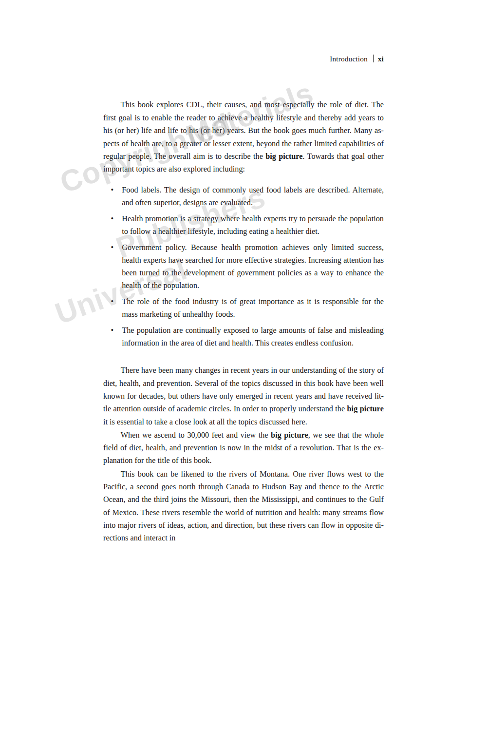Introduction xi
This book explores CDL, their causes, and most especially the role of diet. The first goal is to enable the reader to achieve a healthy lifestyle and thereby add years to his (or her) life and life to his (or her) years. But the book goes much further. Many aspects of health are, to a greater or lesser extent, beyond the rather limited capabilities of regular people. The overall aim is to describe the big picture. Towards that goal other important topics are also explored including:
Food labels. The design of commonly used food labels are described. Alternate, and often superior, designs are evaluated.
Health promotion is a strategy where health experts try to persuade the population to follow a healthier lifestyle, including eating a healthier diet.
Government policy. Because health promotion achieves only limited success, health experts have searched for more effective strategies. Increasing attention has been turned to the development of government policies as a way to enhance the health of the population.
The role of the food industry is of great importance as it is responsible for the mass marketing of unhealthy foods.
The population are continually exposed to large amounts of false and misleading information in the area of diet and health. This creates endless confusion.
There have been many changes in recent years in our understanding of the story of diet, health, and prevention. Several of the topics discussed in this book have been well known for decades, but others have only emerged in recent years and have received little attention outside of academic circles. In order to properly understand the big picture it is essential to take a close look at all the topics discussed here.
When we ascend to 30,000 feet and view the big picture, we see that the whole field of diet, health, and prevention is now in the midst of a revolution. That is the explanation for the title of this book.
This book can be likened to the rivers of Montana. One river flows west to the Pacific, a second goes north through Canada to Hudson Bay and thence to the Arctic Ocean, and the third joins the Missouri, then the Mississippi, and continues to the Gulf of Mexico. These rivers resemble the world of nutrition and health: many streams flow into major rivers of ideas, action, and direction, but these rivers can flow in opposite directions and interact in
Materials
Copyrighted
Publishers
Universal